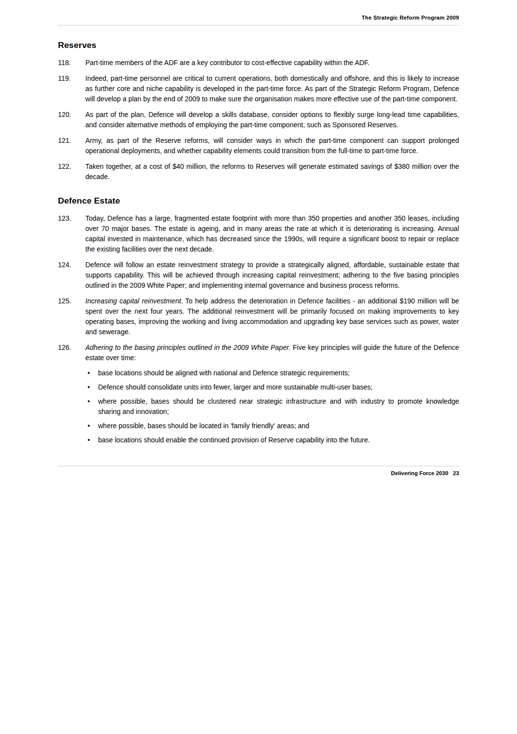The Strategic Reform Program 2009
Reserves
118. Part-time members of the ADF are a key contributor to cost-effective capability within the ADF.
119. Indeed, part-time personnel are critical to current operations, both domestically and offshore, and this is likely to increase as further core and niche capability is developed in the part-time force. As part of the Strategic Reform Program, Defence will develop a plan by the end of 2009 to make sure the organisation makes more effective use of the part-time component.
120. As part of the plan, Defence will develop a skills database, consider options to flexibly surge long-lead time capabilities, and consider alternative methods of employing the part-time component, such as Sponsored Reserves.
121. Army, as part of the Reserve reforms, will consider ways in which the part-time component can support prolonged operational deployments, and whether capability elements could transition from the full-time to part-time force.
122. Taken together, at a cost of $40 million, the reforms to Reserves will generate estimated savings of $380 million over the decade.
Defence Estate
123. Today, Defence has a large, fragmented estate footprint with more than 350 properties and another 350 leases, including over 70 major bases. The estate is ageing, and in many areas the rate at which it is deteriorating is increasing. Annual capital invested in maintenance, which has decreased since the 1990s, will require a significant boost to repair or replace the existing facilities over the next decade.
124. Defence will follow an estate reinvestment strategy to provide a strategically aligned, affordable, sustainable estate that supports capability. This will be achieved through increasing capital reinvestment; adhering to the five basing principles outlined in the 2009 White Paper; and implementing internal governance and business process reforms.
125. Increasing capital reinvestment. To help address the deterioration in Defence facilities - an additional $190 million will be spent over the next four years. The additional reinvestment will be primarily focused on making improvements to key operating bases, improving the working and living accommodation and upgrading key base services such as power, water and sewerage.
126. Adhering to the basing principles outlined in the 2009 White Paper. Five key principles will guide the future of the Defence estate over time:
base locations should be aligned with national and Defence strategic requirements;
Defence should consolidate units into fewer, larger and more sustainable multi-user bases;
where possible, bases should be clustered near strategic infrastructure and with industry to promote knowledge sharing and innovation;
where possible, bases should be located in 'family friendly' areas; and
base locations should enable the continued provision of Reserve capability into the future.
Delivering Force 2030 23